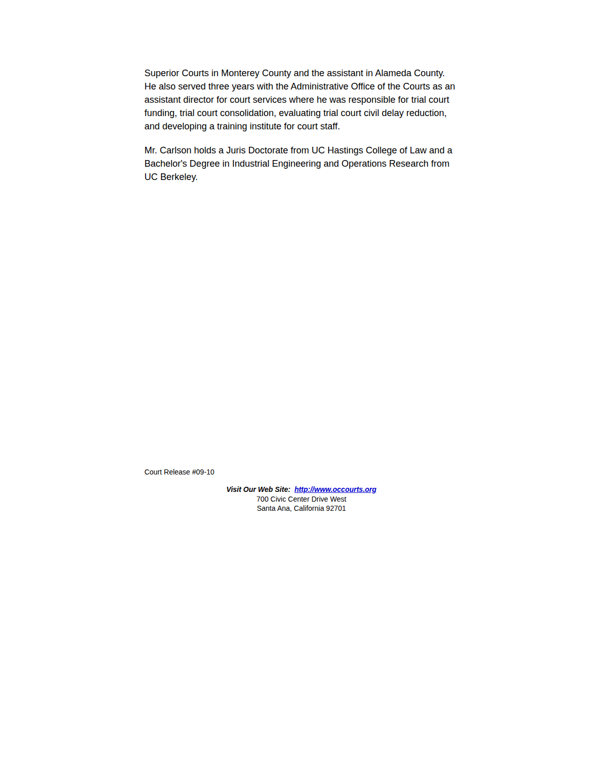Superior Courts in Monterey County and the assistant in Alameda County. He also served three years with the Administrative Office of the Courts as an assistant director for court services where he was responsible for trial court funding, trial court consolidation, evaluating trial court civil delay reduction, and developing a training institute for court staff.
Mr. Carlson holds a Juris Doctorate from UC Hastings College of Law and a Bachelor's Degree in Industrial Engineering and Operations Research from UC Berkeley.
Court Release #09-10
Visit Our Web Site: http://www.occourts.org
700 Civic Center Drive West
Santa Ana, California 92701